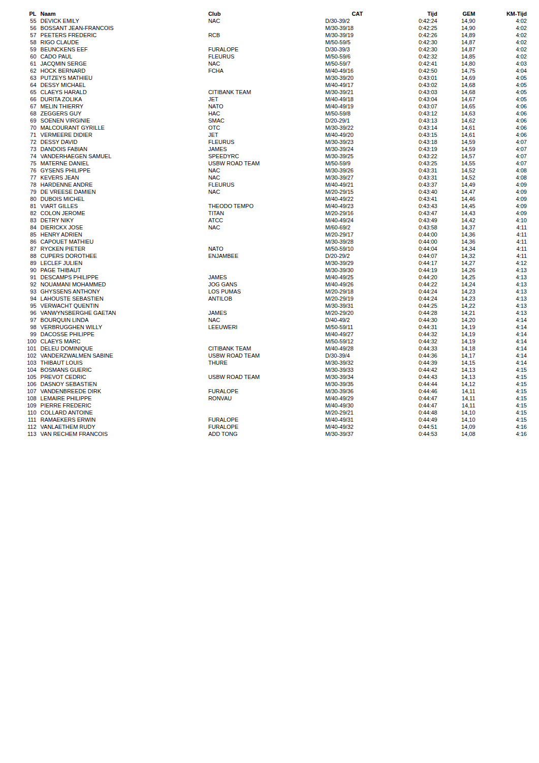| PL | Naam | Club | CAT | Tijd | GEM | KM-Tijd |
| --- | --- | --- | --- | --- | --- | --- |
| 55 | DEVICK EMILY | NAC | D/30-39/2 | 0:42:24 | 14,90 | 4:02 |
| 56 | BOSSANT JEAN-FRANCOIS | | M/30-39/18 | 0:42:25 | 14,90 | 4:02 |
| 57 | PEETERS FREDERIC | RCB | M/30-39/19 | 0:42:26 | 14,89 | 4:02 |
| 58 | RIGO CLAUDE | | M/50-59/5 | 0:42:30 | 14,87 | 4:02 |
| 59 | BEUNCKENS EEF | FURALOPE | D/30-39/3 | 0:42:30 | 14,87 | 4:02 |
| 60 | CADO PAUL | FLEURUS | M/50-59/6 | 0:42:32 | 14,85 | 4:02 |
| 61 | JACQMIN SERGE | NAC | M/50-59/7 | 0:42:41 | 14,80 | 4:03 |
| 62 | HOCK BERNARD | FCHA | M/40-49/16 | 0:42:50 | 14,75 | 4:04 |
| 63 | PUTZEYS MATHIEU | | M/30-39/20 | 0:43:01 | 14,69 | 4:05 |
| 64 | DESSY MICHAEL | | M/40-49/17 | 0:43:02 | 14,68 | 4:05 |
| 65 | CLAEYS HARALD | CITIBANK TEAM | M/30-39/21 | 0:43:03 | 14,68 | 4:05 |
| 66 | DURITA ZOLIKA | JET | M/40-49/18 | 0:43:04 | 14,67 | 4:05 |
| 67 | MELIN THIERRY | NATO | M/40-49/19 | 0:43:07 | 14,65 | 4:06 |
| 68 | ZEGGERS GUY | HAC | M/50-59/8 | 0:43:12 | 14,63 | 4:06 |
| 69 | SOENEN VIRGINIE | SMAC | D/20-29/1 | 0:43:13 | 14,62 | 4:06 |
| 70 | MALCOURANT GYRILLE | OTC | M/30-39/22 | 0:43:14 | 14,61 | 4:06 |
| 71 | VERMEERE DIDIER | JET | M/40-49/20 | 0:43:15 | 14,61 | 4:06 |
| 72 | DESSY DAVID | FLEURUS | M/30-39/23 | 0:43:18 | 14,59 | 4:07 |
| 73 | DANDOIS FABIAN | JAMES | M/30-39/24 | 0:43:19 | 14,59 | 4:07 |
| 74 | VANDERHAEGEN SAMUEL | SPEEDYRC | M/30-39/25 | 0:43:22 | 14,57 | 4:07 |
| 75 | MATERNE DANIEL | USBW ROAD TEAM | M/50-59/9 | 0:43:25 | 14,55 | 4:07 |
| 76 | GYSENS PHILIPPE | NAC | M/30-39/26 | 0:43:31 | 14,52 | 4:08 |
| 77 | KEVERS JEAN | NAC | M/30-39/27 | 0:43:31 | 14,52 | 4:08 |
| 78 | HARDENNE ANDRE | FLEURUS | M/40-49/21 | 0:43:37 | 14,49 | 4:09 |
| 79 | DE VREESE DAMIEN | NAC | M/20-29/15 | 0:43:40 | 14,47 | 4:09 |
| 80 | DUBOIS MICHEL | | M/40-49/22 | 0:43:41 | 14,46 | 4:09 |
| 81 | VIART GILLES | THEODO TEMPO | M/40-49/23 | 0:43:43 | 14,45 | 4:09 |
| 82 | COLON JEROME | TITAN | M/20-29/16 | 0:43:47 | 14,43 | 4:09 |
| 83 | DETRY NIKY | ATCC | M/40-49/24 | 0:43:49 | 14,42 | 4:10 |
| 84 | DIERICKX JOSE | NAC | M/60-69/2 | 0:43:58 | 14,37 | 4:11 |
| 85 | HENRY ADRIEN | | M/20-29/17 | 0:44:00 | 14,36 | 4:11 |
| 86 | CAPOUET MATHIEU | | M/30-39/28 | 0:44:00 | 14,36 | 4:11 |
| 87 | RYCKEN PIETER | NATO | M/50-59/10 | 0:44:04 | 14,34 | 4:11 |
| 88 | CUPERS DOROTHEE | ENJAMBEE | D/20-29/2 | 0:44:07 | 14,32 | 4:11 |
| 89 | LECLEF JULIEN | | M/30-39/29 | 0:44:17 | 14,27 | 4:12 |
| 90 | PAGE THIBAUT | | M/30-39/30 | 0:44:19 | 14,26 | 4:13 |
| 91 | DESCAMPS PHILIPPE | JAMES | M/40-49/25 | 0:44:20 | 14,25 | 4:13 |
| 92 | NOUAMANI MOHAMMED | JOG GANS | M/40-49/26 | 0:44:22 | 14,24 | 4:13 |
| 93 | GHYSSENS ANTHONY | LOS PUMAS | M/20-29/18 | 0:44:24 | 14,23 | 4:13 |
| 94 | LAHOUSTE SEBASTIEN | ANTILOB | M/20-29/19 | 0:44:24 | 14,23 | 4:13 |
| 95 | VERWACHT QUENTIN | | M/30-39/31 | 0:44:25 | 14,22 | 4:13 |
| 96 | VANWYNSBERGHE GAETAN | JAMES | M/20-29/20 | 0:44:28 | 14,21 | 4:13 |
| 97 | BOURQUIN LINDA | NAC | D/40-49/2 | 0:44:30 | 14,20 | 4:14 |
| 98 | VERBRUGGHEN WILLY | LEEUWERI | M/50-59/11 | 0:44:31 | 14,19 | 4:14 |
| 99 | DACOSSE PHILIPPE | | M/40-49/27 | 0:44:32 | 14,19 | 4:14 |
| 100 | CLAEYS MARC | | M/50-59/12 | 0:44:32 | 14,19 | 4:14 |
| 101 | DELEU DOMINIQUE | CITIBANK TEAM | M/40-49/28 | 0:44:33 | 14,18 | 4:14 |
| 102 | VANDERZWALMEN SABINE | USBW ROAD TEAM | D/30-39/4 | 0:44:36 | 14,17 | 4:14 |
| 103 | THIBAUT LOUIS | THURE | M/30-39/32 | 0:44:39 | 14,15 | 4:14 |
| 104 | BOSMANS GUERIC | | M/30-39/33 | 0:44:42 | 14,13 | 4:15 |
| 105 | PREVOT CEDRIC | USBW ROAD TEAM | M/30-39/34 | 0:44:43 | 14,13 | 4:15 |
| 106 | DASNOY SEBASTIEN | | M/30-39/35 | 0:44:44 | 14,12 | 4:15 |
| 107 | VANDENBREEDE DIRK | FURALOPE | M/30-39/36 | 0:44:46 | 14,11 | 4:15 |
| 108 | LEMAIRE PHILIPPE | RONVAU | M/40-49/29 | 0:44:47 | 14,11 | 4:15 |
| 109 | PIERRE FREDERIC | | M/40-49/30 | 0:44:47 | 14,11 | 4:15 |
| 110 | COLLARD ANTOINE | | M/20-29/21 | 0:44:48 | 14,10 | 4:15 |
| 111 | RAMAEKERS ERWIN | FURALOPE | M/40-49/31 | 0:44:49 | 14,10 | 4:15 |
| 112 | VANLAETHEM RUDY | FURALOPE | M/40-49/32 | 0:44:51 | 14,09 | 4:16 |
| 113 | VAN RECHEM FRANCOIS | ADD TONG | M/30-39/37 | 0:44:53 | 14,08 | 4:16 |